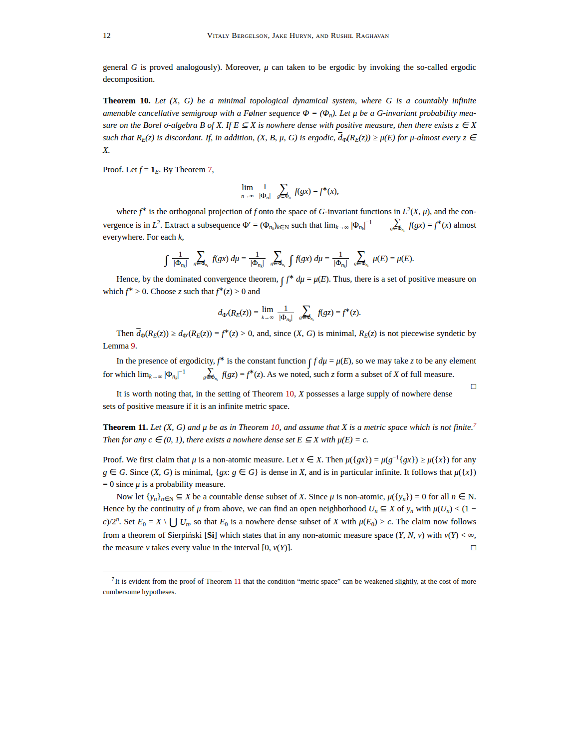12 Vitaly Bergelson, Jake Huryn, and Rushil Raghavan
general G is proved analogously). Moreover, μ can taken to be ergodic by invoking the so-called ergodic decomposition.
Theorem 10. Let (X, G) be a minimal topological dynamical system, where G is a countably infinite amenable cancellative semigroup with a Følner sequence Φ = (Φn). Let μ be a G-invariant probability measure on the Borel σ-algebra B of X. If E ⊆ X is nowhere dense with positive measure, then there exists z ∈ X such that RE(z) is discordant. If, in addition, (X, B, μ, G) is ergodic, dΦ(RE(z)) ≥ μ(E) for μ-almost every z ∈ X.
Proof. Let f = 1E. By Theorem 7,
lim n→∞ 1|Φn| ∑g∈Φn f(gx) = f∗(x),
where f∗ is the orthogonal projection of f onto the space of G-invariant functions in L2(X, μ), and the convergence is in L2. Extract a subsequence Φ′ = (Φnk)k∈N such that limk→∞ |Φnk|−1 ∑g∈Φnk f(gx) = f∗(x) almost everywhere. For each k,
∫ 1|Φnk| ∑g∈Φnk f(gx) dμ = 1|Φnk| ∑g∈Φnk ∫ f(gx) dμ = 1|Φnk| ∑g∈Φnk μ(E) = μ(E).
Hence, by the dominated convergence theorem, ∫ f∗ dμ = μ(E). Thus, there is a set of positive measure on which f∗ > 0. Choose z such that f∗(z) > 0 and
dΦ′(RE(z)) = lim k→∞ 1|Φnk| ∑g∈Φnk f(gz) = f∗(z).
Then dΦ(RE(z)) ≥ dΦ′(RE(z)) = f∗(z) > 0, and, since (X, G) is minimal, RE(z) is not piecewise syndetic by Lemma 9.
In the presence of ergodicity, f∗ is the constant function ∫ f dμ = μ(E), so we may take z to be any element for which limk→∞ |Φnk|−1 ∑g∈Φnk f(gz) = f∗(z). As we noted, such z form a subset of X of full measure.
It is worth noting that, in the setting of Theorem 10, X possesses a large supply of nowhere dense sets of positive measure if it is an infinite metric space.
Theorem 11. Let (X, G) and μ be as in Theorem 10, and assume that X is a metric space which is not finite.7 Then for any c ∈ (0, 1), there exists a nowhere dense set E ⊆ X with μ(E) = c.
Proof. We first claim that μ is a non-atomic measure. Let x ∈ X. Then μ({gx}) = μ(g−1{gx}) ≥ μ({x}) for any g ∈ G. Since (X, G) is minimal, {gx: g ∈ G} is dense in X, and is in particular infinite. It follows that μ({x}) = 0 since μ is a probability measure.
Now let {yn}n∈N ⊆ X be a countable dense subset of X. Since μ is non-atomic, μ({yn}) = 0 for all n ∈ N. Hence by the continuity of μ from above, we can find an open neighborhood Un ⊆ X of yn with μ(Un) < (1 − c)/2n. Set E0 = X \ ⋃ Un, so that E0 is a nowhere dense subset of X with μ(E0) > c. The claim now follows from a theorem of Sierpiński [Si] which states that in any non-atomic measure space (Y, N, ν) with ν(Y) < ∞, the measure ν takes every value in the interval [0, ν(Y)].
7It is evident from the proof of Theorem 11 that the condition “metric space” can be weakened slightly, at the cost of more cumbersome hypotheses.